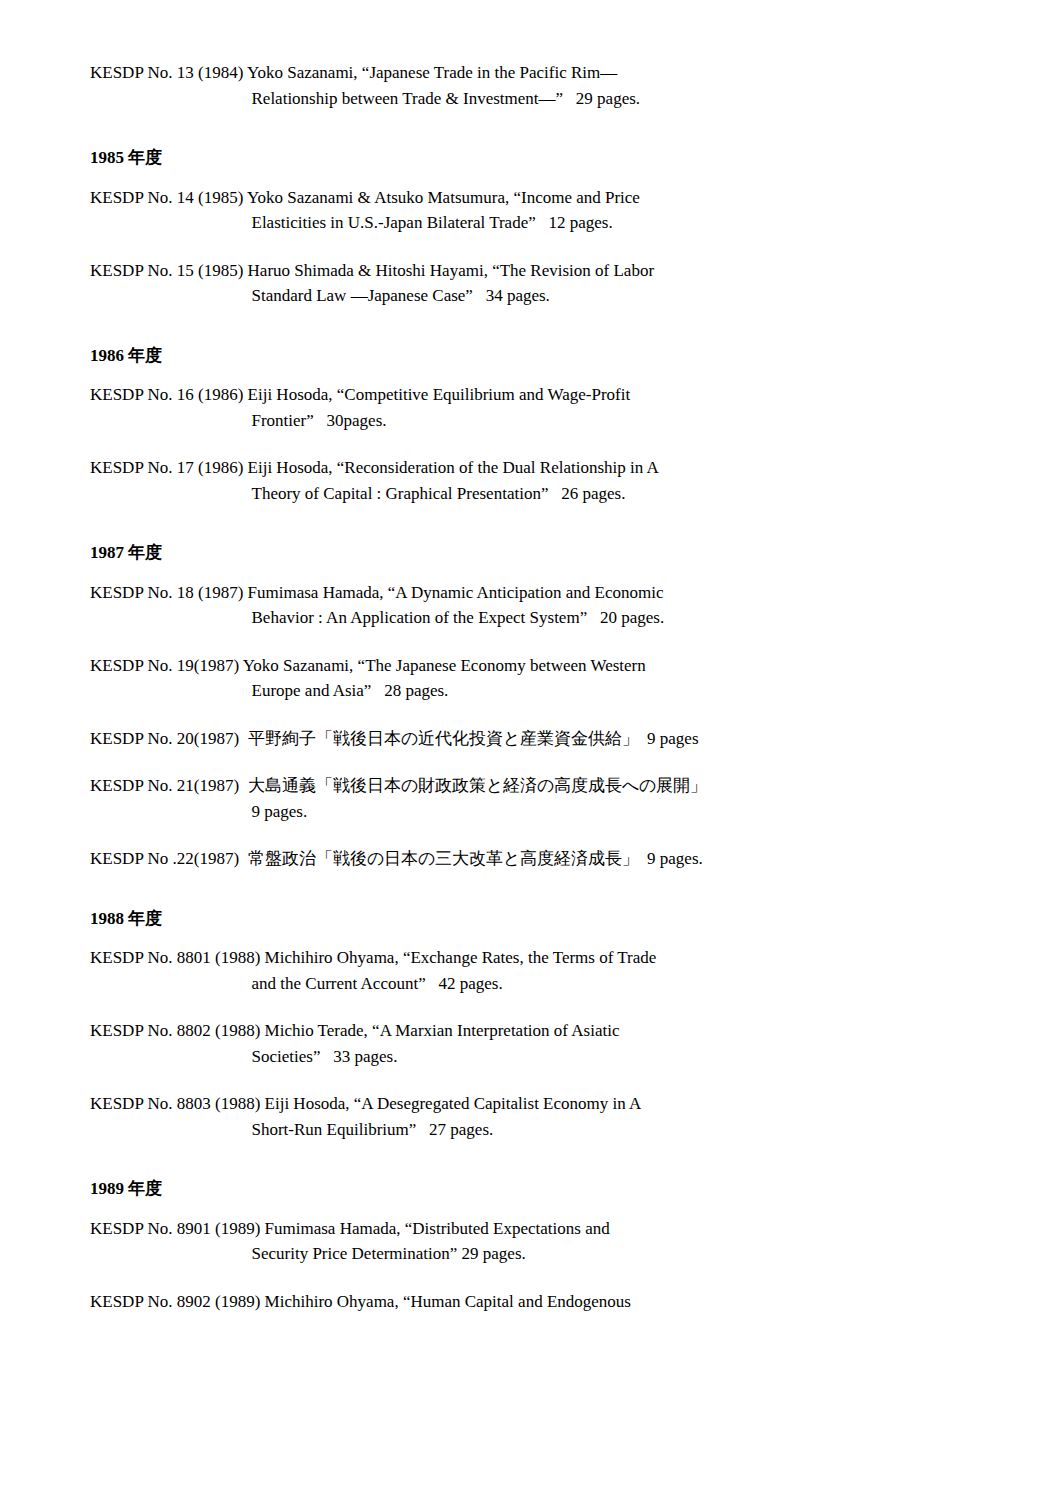KESDP No. 13 (1984) Yoko Sazanami, “Japanese Trade in the Pacific Rim—
Relationship between Trade & Investment—” 29 pages.
1985 年度
KESDP No. 14 (1985) Yoko Sazanami & Atsuko Matsumura, “Income and Price
Elasticities in U.S.-Japan Bilateral Trade” 12 pages.
KESDP No. 15 (1985) Haruo Shimada & Hitoshi Hayami, “The Revision of Labor
Standard Law —Japanese Case” 34 pages.
1986 年度
KESDP No. 16 (1986) Eiji Hosoda, “Competitive Equilibrium and Wage-Profit
Frontier” 30pages.
KESDP No. 17 (1986) Eiji Hosoda, “Reconsideration of the Dual Relationship in A
Theory of Capital : Graphical Presentation” 26 pages.
1987 年度
KESDP No. 18 (1987) Fumimasa Hamada, “A Dynamic Anticipation and Economic
Behavior : An Application of the Expect System” 20 pages.
KESDP No. 19(1987) Yoko Sazanami, “The Japanese Economy between Western
Europe and Asia” 28 pages.
KESDP No. 20(1987) 平野絢子「戦後日本の近代化投資と産業資金供給」 9 pages
KESDP No. 21(1987) 大島通義「戦後日本の財政政策と経済の高度成長への展開」
9 pages.
KESDP No .22(1987) 常盤政治「戦後の日本の三大改革と高度経済成長」 9 pages.
1988 年度
KESDP No. 8801 (1988) Michihiro Ohyama, “Exchange Rates, the Terms of Trade
and the Current Account” 42 pages.
KESDP No. 8802 (1988) Michio Terade, “A Marxian Interpretation of Asiatic
Societies” 33 pages.
KESDP No. 8803 (1988) Eiji Hosoda, “A Desegregated Capitalist Economy in A
Short-Run Equilibrium” 27 pages.
1989 年度
KESDP No. 8901 (1989) Fumimasa Hamada, “Distributed Expectations and
Security Price Determination” 29 pages.
KESDP No. 8902 (1989) Michihiro Ohyama, “Human Capital and Endogenous